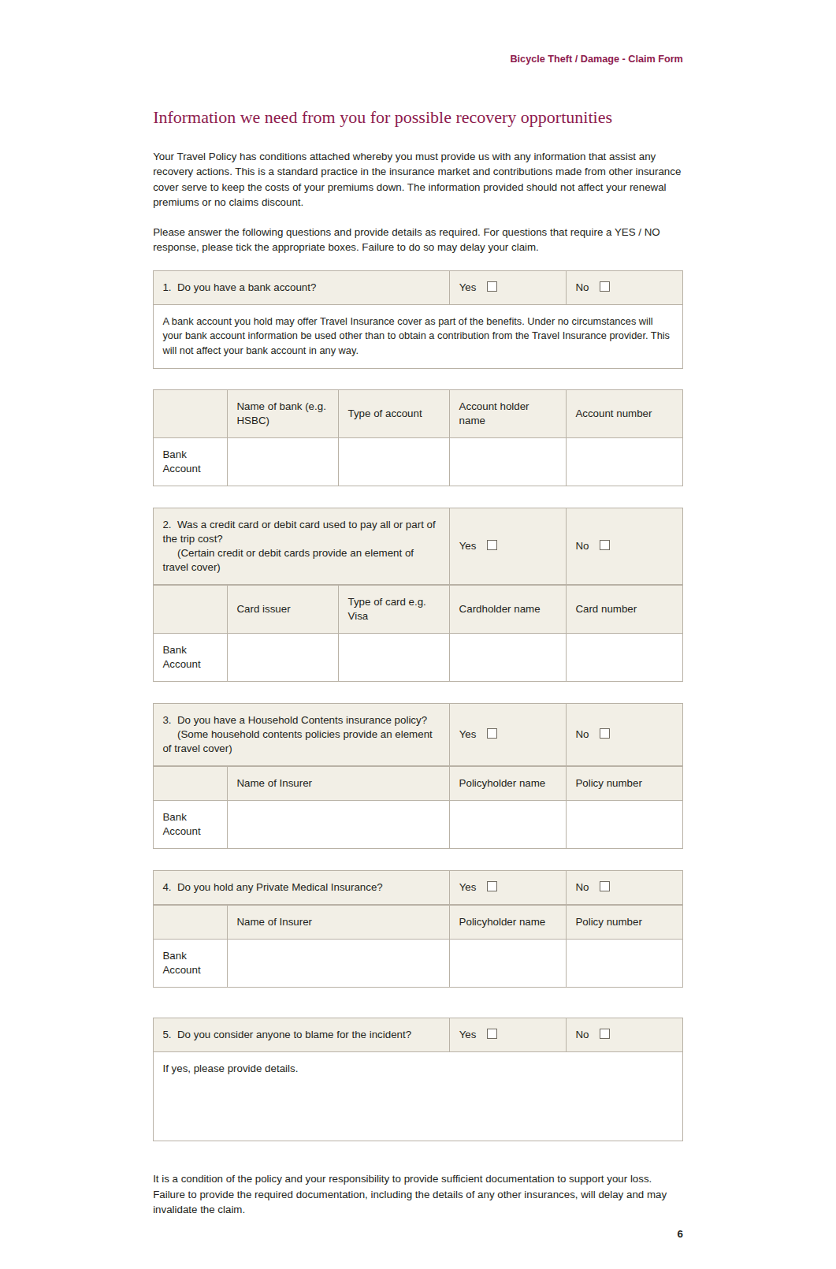Bicycle Theft / Damage - Claim Form
Information we need from you for possible recovery opportunities
Your Travel Policy has conditions attached whereby you must provide us with any information that assist any recovery actions. This is a standard practice in the insurance market and contributions made from other insurance cover serve to keep the costs of your premiums down. The information provided should not affect your renewal premiums or no claims discount.
Please answer the following questions and provide details as required. For questions that require a YES / NO response, please tick the appropriate boxes. Failure to do so may delay your claim.
| 1. Do you have a bank account? | Yes | No |
| A bank account you hold may offer Travel Insurance cover as part of the benefits. Under no circumstances will your bank account information be used other than to obtain a contribution from the Travel Insurance provider. This will not affect your bank account in any way. |
| | Name of bank (e.g. HSBC) | Type of account | Account holder name | Account number |
| Bank Account | | | | |
| 2. Was a credit card or debit card used to pay all or part of the trip cost? (Certain credit or debit cards provide an element of travel cover) | Yes | No |
| | Card issuer | Type of card e.g. Visa | Cardholder name | Card number |
| Bank Account | | | | |
| 3. Do you have a Household Contents insurance policy? (Some household contents policies provide an element of travel cover) | Yes | No |
| | Name of Insurer | Policyholder name | Policy number |
| Bank Account | | | |
| 4. Do you hold any Private Medical Insurance? | Yes | No |
| | Name of Insurer | Policyholder name | Policy number |
| Bank Account | | | |
| 5. Do you consider anyone to blame for the incident? | Yes | No |
| If yes, please provide details. |
It is a condition of the policy and your responsibility to provide sufficient documentation to support your loss. Failure to provide the required documentation, including the details of any other insurances, will delay and may invalidate the claim.
6